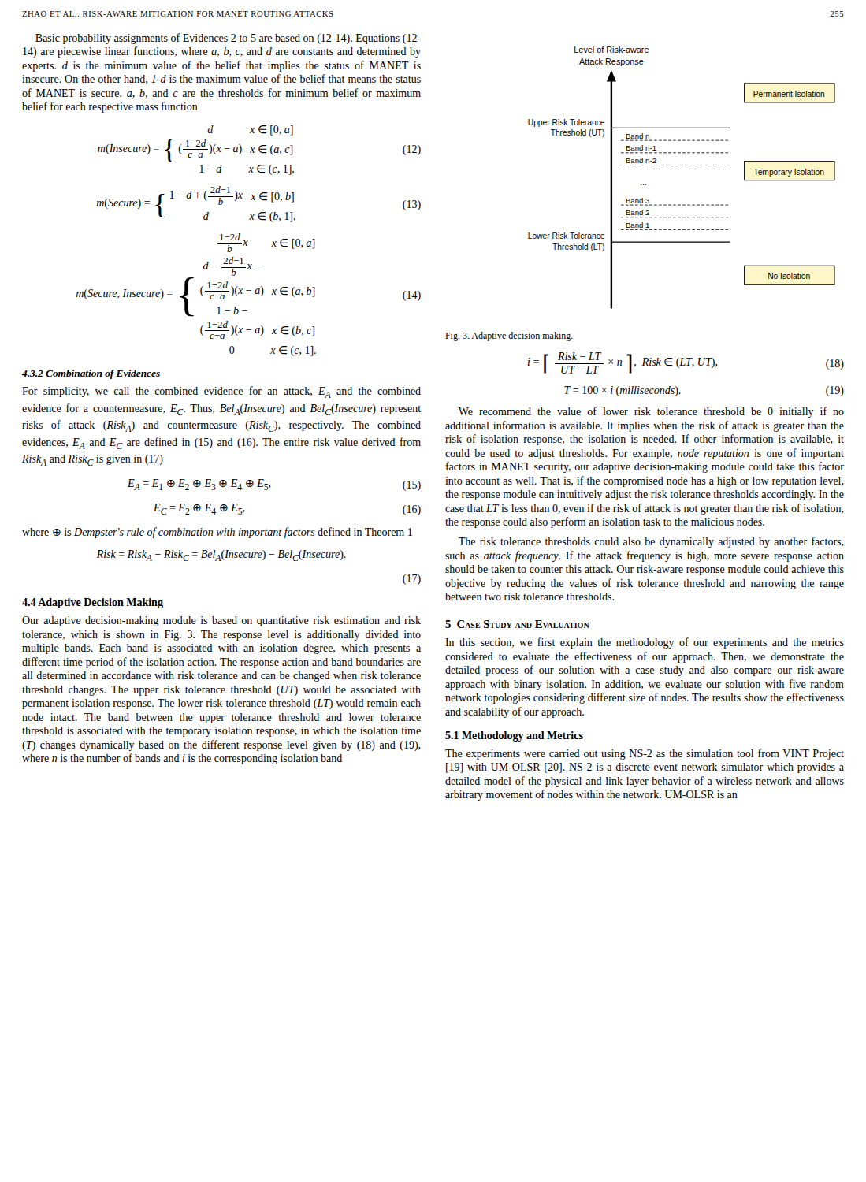ZHAO ET AL.: RISK-AWARE MITIGATION FOR MANET ROUTING ATTACKS 255
Basic probability assignments of Evidences 2 to 5 are based on (12-14). Equations (12-14) are piecewise linear functions, where a, b, c, and d are constants and determined by experts. d is the minimum value of the belief that implies the status of MANET is insecure. On the other hand, 1-d is the maximum value of the belief that means the status of MANET is secure. a, b, and c are the thresholds for minimum belief or maximum belief for each respective mass function
m(Insecure) = {
| d | x ∈ [0, a ] |
| ( 1−2 d c − a )( x − a ) | x ∈ ( a , c ] |
| 1 − d | x ∈ ( c , 1], |
(12)
m(Secure) = {
| 1 − d + ( 2 d −1 b ) x | x ∈ [0, b ] |
| d | x ∈ ( b , 1], |
(13)
m(Secure, Insecure) = {
| 1−2 d b x | x ∈ [0, a ] |
| d − 2 d −1 b x − | |
| ( 1−2 d c − a )( x − a ) | x ∈ ( a , b ] |
| 1 − b − | |
| ( 1−2 d c − a )( x − a ) | x ∈ ( b , c ] |
| 0 | x ∈ ( c , 1]. |
(14)
4.3.2 Combination of Evidences
For simplicity, we call the combined evidence for an attack, EA and the combined evidence for a countermeasure, EC. Thus, BelA(Insecure) and BelC(Insecure) represent risks of attack (RiskA) and countermeasure (RiskC), respectively. The combined evidences, EA and EC are defined in (15) and (16). The entire risk value derived from RiskA and RiskC is given in (17)
EA = E1 ⊕ E2 ⊕ E3 ⊕ E4 ⊕ E5,
(15)
EC = E2 ⊕ E4 ⊕ E5,
(16)
where ⊕ is Dempster's rule of combination with important factors defined in Theorem 1
Risk = RiskA − RiskC = BelA(Insecure) − BelC(Insecure).
(17)
4.4 Adaptive Decision Making
Our adaptive decision-making module is based on quantitative risk estimation and risk tolerance, which is shown in Fig. 3. The response level is additionally divided into multiple bands. Each band is associated with an isolation degree, which presents a different time period of the isolation action. The response action and band boundaries are all determined in accordance with risk tolerance and can be changed when risk tolerance threshold changes. The upper risk tolerance threshold (UT) would be associated with permanent isolation response. The lower risk tolerance threshold (LT) would remain each node intact. The band between the upper tolerance threshold and lower tolerance threshold is associated with the temporary isolation response, in which the isolation time (T) changes dynamically based on the different response level given by (18) and (19), where n is the number of bands and i is the corresponding isolation band
Level of Risk-aware Attack Response Upper Risk Tolerance Threshold (UT) Lower Risk Tolerance Threshold (LT) Band n Band n-1 Band n-2 ... Band 3 Band 2 Band 1 Permanent Isolation Temporary Isolation No Isolation
Fig. 3. Adaptive decision making.
i = ⌈ Risk − LT UT − LT × n ⌉, Risk ∈ (LT, UT),
(18)
T = 100 × i (milliseconds).
(19)
We recommend the value of lower risk tolerance threshold be 0 initially if no additional information is available. It implies when the risk of attack is greater than the risk of isolation response, the isolation is needed. If other information is available, it could be used to adjust thresholds. For example, node reputation is one of important factors in MANET security, our adaptive decision-making module could take this factor into account as well. That is, if the compromised node has a high or low reputation level, the response module can intuitively adjust the risk tolerance thresholds accordingly. In the case that LT is less than 0, even if the risk of attack is not greater than the risk of isolation, the response could also perform an isolation task to the malicious nodes.
The risk tolerance thresholds could also be dynamically adjusted by another factors, such as attack frequency. If the attack frequency is high, more severe response action should be taken to counter this attack. Our risk-aware response module could achieve this objective by reducing the values of risk tolerance threshold and narrowing the range between two risk tolerance thresholds.
5 Case Study and Evaluation
In this section, we first explain the methodology of our experiments and the metrics considered to evaluate the effectiveness of our approach. Then, we demonstrate the detailed process of our solution with a case study and also compare our risk-aware approach with binary isolation. In addition, we evaluate our solution with five random network topologies considering different size of nodes. The results show the effectiveness and scalability of our approach.
5.1 Methodology and Metrics
The experiments were carried out using NS-2 as the simulation tool from VINT Project [19] with UM-OLSR [20]. NS-2 is a discrete event network simulator which provides a detailed model of the physical and link layer behavior of a wireless network and allows arbitrary movement of nodes within the network. UM-OLSR is an